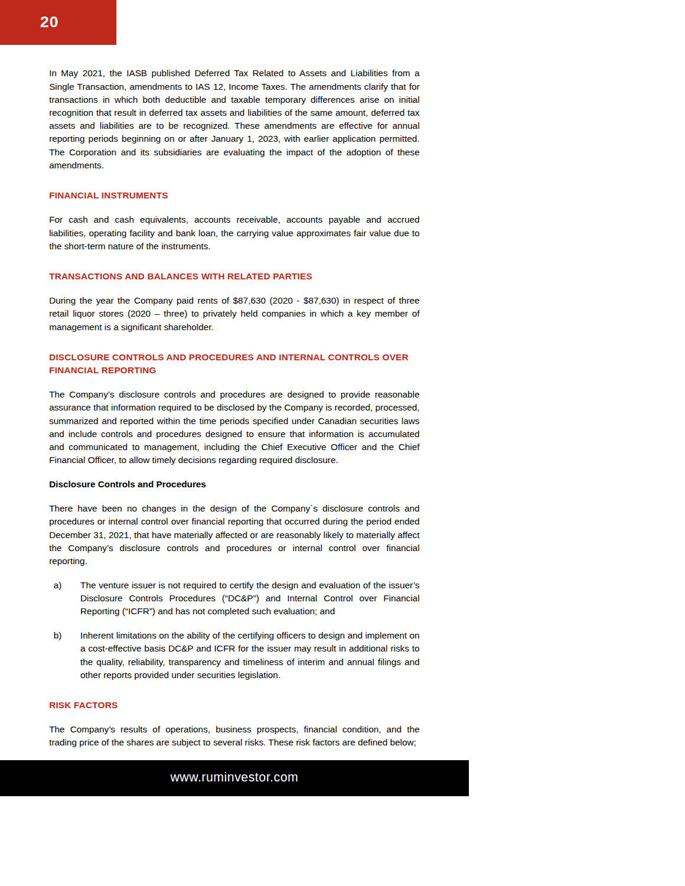20
In May 2021, the IASB published Deferred Tax Related to Assets and Liabilities from a Single Transaction, amendments to IAS 12, Income Taxes. The amendments clarify that for transactions in which both deductible and taxable temporary differences arise on initial recognition that result in deferred tax assets and liabilities of the same amount, deferred tax assets and liabilities are to be recognized. These amendments are effective for annual reporting periods beginning on or after January 1, 2023, with earlier application permitted. The Corporation and its subsidiaries are evaluating the impact of the adoption of these amendments.
FINANCIAL INSTRUMENTS
For cash and cash equivalents, accounts receivable, accounts payable and accrued liabilities, operating facility and bank loan, the carrying value approximates fair value due to the short-term nature of the instruments.
TRANSACTIONS AND BALANCES WITH RELATED PARTIES
During the year the Company paid rents of $87,630 (2020 - $87,630) in respect of three retail liquor stores (2020 – three) to privately held companies in which a key member of management is a significant shareholder.
DISCLOSURE CONTROLS AND PROCEDURES AND INTERNAL CONTROLS OVER FINANCIAL REPORTING
The Company’s disclosure controls and procedures are designed to provide reasonable assurance that information required to be disclosed by the Company is recorded, processed, summarized and reported within the time periods specified under Canadian securities laws and include controls and procedures designed to ensure that information is accumulated and communicated to management, including the Chief Executive Officer and the Chief Financial Officer, to allow timely decisions regarding required disclosure.
Disclosure Controls and Procedures
There have been no changes in the design of the Company`s disclosure controls and procedures or internal control over financial reporting that occurred during the period ended December 31, 2021, that have materially affected or are reasonably likely to materially affect the Company’s disclosure controls and procedures or internal control over financial reporting.
The venture issuer is not required to certify the design and evaluation of the issuer’s Disclosure Controls Procedures (“DC&P”) and Internal Control over Financial Reporting (“ICFR”) and has not completed such evaluation; and
Inherent limitations on the ability of the certifying officers to design and implement on a cost-effective basis DC&P and ICFR for the issuer may result in additional risks to the quality, reliability, transparency and timeliness of interim and annual filings and other reports provided under securities legislation.
RISK FACTORS
The Company’s results of operations, business prospects, financial condition, and the trading price of the shares are subject to several risks. These risk factors are defined below;
www.ruminvestor.com